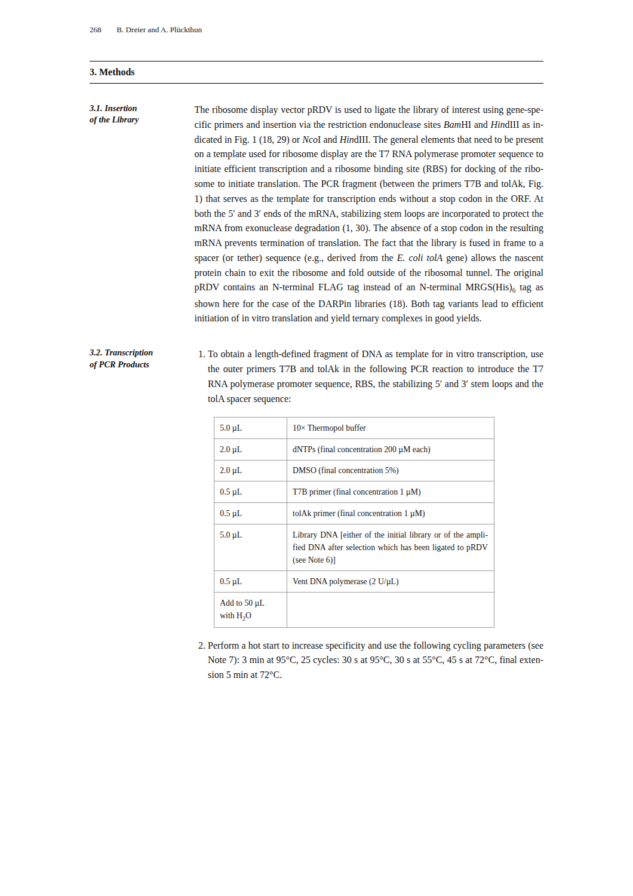268 B. Dreier and A. Plückthun
3. Methods
3.1. Insertion
of the Library
The ribosome display vector pRDV is used to ligate the library of interest using gene-specific primers and insertion via the restriction endonuclease sites Bam HI and HindIII as indicated in Fig. 1 (18, 29) or Nco I and HindIII. The general elements that need to be present on a template used for ribosome display are the T7 RNA polymerase promoter sequence to initiate efficient transcription and a ribosome binding site (RBS) for docking of the ribosome to initiate translation. The PCR fragment (between the primers T7B and tolAk, Fig. 1) that serves as the template for transcription ends without a stop codon in the ORF. At both the 5′ and 3′ ends of the mRNA, stabilizing stem loops are incorporated to protect the mRNA from exonuclease degradation (1, 30). The absence of a stop codon in the resulting mRNA prevents termination of translation. The fact that the library is fused in frame to a spacer (or tether) sequence (e.g., derived from the E. coli tolA gene) allows the nascent protein chain to exit the ribosome and fold outside of the ribosomal tunnel. The original pRDV contains an N-terminal FLAG tag instead of an N-terminal MRGS(His)6 tag as shown here for the case of the DARPin libraries (18). Both tag variants lead to efficient initiation of in vitro translation and yield ternary complexes in good yields.
3.2. Transcription
of PCR Products
To obtain a length-defined fragment of DNA as template for in vitro transcription, use the outer primers T7B and tolAk in the following PCR reaction to introduce the T7 RNA polymerase promoter sequence, RBS, the stabilizing 5′ and 3′ stem loops and the tolA spacer sequence:
| 5.0 µL | 10× Thermopol buffer |
| 2.0 µL | dNTPs (final concentration 200 µM each) |
| 2.0 µL | DMSO (final concentration 5%) |
| 0.5 µL | T7B primer (final concentration 1 µM) |
| 0.5 µL | tolAk primer (final concentration 1 µM) |
| 5.0 µL | Library DNA [either of the initial library or of the amplified DNA after selection which has been ligated to pRDV (see Note 6)] |
| 0.5 µL | Vent DNA polymerase (2 U/µL) |
| Add to 50 µL with H 2 O | |
Perform a hot start to increase specificity and use the following cycling parameters (see Note 7): 3 min at 95°C, 25 cycles: 30 s at 95°C, 30 s at 55°C, 45 s at 72°C, final extension 5 min at 72°C.